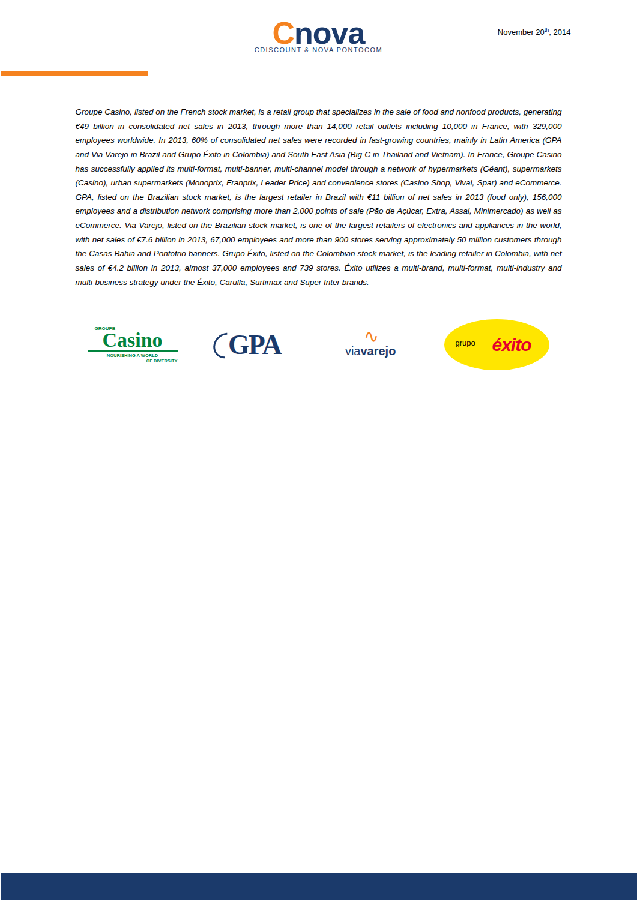Cnova
CDISCOUNT & NOVA PONTOCOM
November 20th, 2014
Groupe Casino, listed on the French stock market, is a retail group that specializes in the sale of food and nonfood products, generating €49 billion in consolidated net sales in 2013, through more than 14,000 retail outlets including 10,000 in France, with 329,000 employees worldwide. In 2013, 60% of consolidated net sales were recorded in fast-growing countries, mainly in Latin America (GPA and Via Varejo in Brazil and Grupo Éxito in Colombia) and South East Asia (Big C in Thailand and Vietnam). In France, Groupe Casino has successfully applied its multi-format, multi-banner, multi-channel model through a network of hypermarkets (Géant), supermarkets (Casino), urban supermarkets (Monoprix, Franprix, Leader Price) and convenience stores (Casino Shop, Vival, Spar) and eCommerce. GPA, listed on the Brazilian stock market, is the largest retailer in Brazil with €11 billion of net sales in 2013 (food only), 156,000 employees and a distribution network comprising more than 2,000 points of sale (Pão de Açúcar, Extra, Assai, Minimercado) as well as eCommerce. Via Varejo, listed on the Brazilian stock market, is one of the largest retailers of electronics and appliances in the world, with net sales of €7.6 billion in 2013, 67,000 employees and more than 900 stores serving approximately 50 million customers through the Casas Bahia and Pontofrio banners. Grupo Éxito, listed on the Colombian stock market, is the leading retailer in Colombia, with net sales of €4.2 billion in 2013, almost 37,000 employees and 739 stores. Éxito utilizes a multi-brand, multi-format, multi-industry and multi-business strategy under the Éxito, Carulla, Surtimax and Super Inter brands.
GROUPE
Casino
NOURISHING A WORLD
OF DIVERSITY
GPA
∿
viavarejo
grupo
éxito